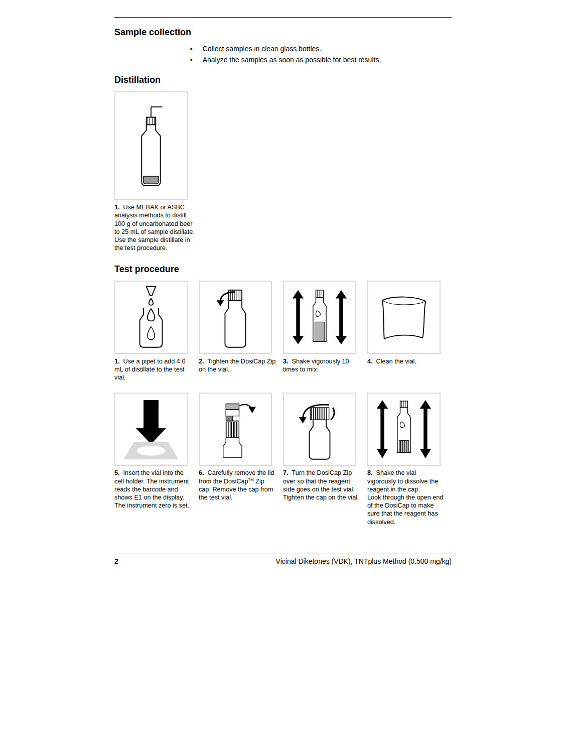Sample collection
Collect samples in clean glass bottles.
Analyze the samples as soon as possible for best results.
Distillation
1. Use MEBAK or ASBC analysis methods to distill 100 g of uncarbonated beer to 25 mL of sample distillate. Use the sample distillate in the test procedure.
Test procedure
1. Use a pipet to add 4.0 mL of distillate to the test vial.
2. Tighten the DosiCap Zip on the vial.
3. Shake vigorously 10 times to mix.
4. Clean the vial.
5. Insert the vial into the cell holder. The instrument reads the barcode and shows E1 on the display. The instrument zero is set.
6. Carefully remove the lid from the DosiCapTM Zip cap. Remove the cap from the test vial.
7. Turn the DosiCap Zip over so that the reagent side goes on the test vial. Tighten the cap on the vial.
8. Shake the vial vigorously to dissolve the reagent in the cap.
Look through the open end of the DosiCap to make sure that the reagent has dissolved.
2
Vicinal Diketones (VDK), TNTplus Method (0.500 mg/kg)